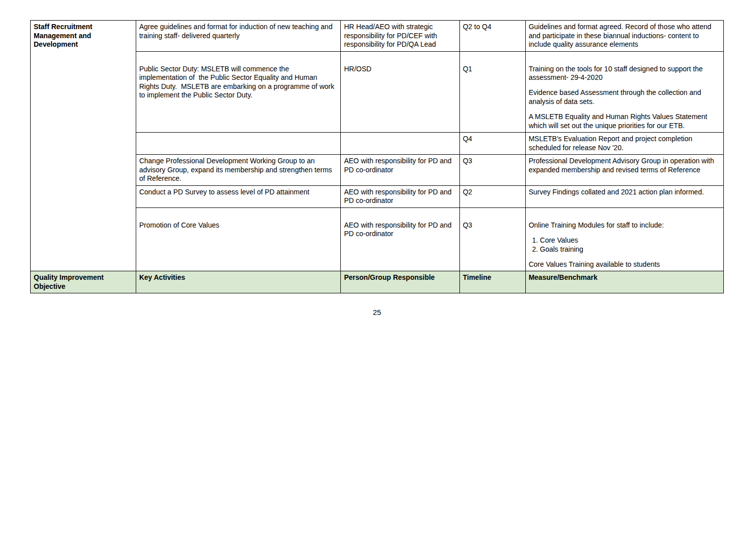| Staff Recruitment Management and Development | Agree guidelines and format for induction of new teaching and training staff- delivered quarterly | HR Head/AEO with strategic responsibility for PD/CEF with responsibility for PD/QA Lead | Q2 to Q4 | Guidelines and format agreed. Record of those who attend and participate in these biannual inductions- content to include quality assurance elements |
| Public Sector Duty: MSLETB will commence the implementation of the Public Sector Equality and Human Rights Duty. MSLETB are embarking on a programme of work to implement the Public Sector Duty. | HR/OSD | Q1 | Training on the tools for 10 staff designed to support the assessment- 29-4-2020 Evidence based Assessment through the collection and analysis of data sets. A MSLETB Equality and Human Rights Values Statement which will set out the unique priorities for our ETB. |
| | | Q4 | MSLETB's Evaluation Report and project completion scheduled for release Nov '20. |
| Change Professional Development Working Group to an advisory Group, expand its membership and strengthen terms of Reference. | AEO with responsibility for PD and PD co-ordinator | Q3 | Professional Development Advisory Group in operation with expanded membership and revised terms of Reference |
| Conduct a PD Survey to assess level of PD attainment | AEO with responsibility for PD and PD co-ordinator | Q2 | Survey Findings collated and 2021 action plan informed. |
| Promotion of Core Values | AEO with responsibility for PD and PD co-ordinator | Q3 | Online Training Modules for staff to include: Core Values Goals training Core Values Training available to students |
| Quality Improvement Objective | Key Activities | Person/Group Responsible | Timeline | Measure/Benchmark |
25